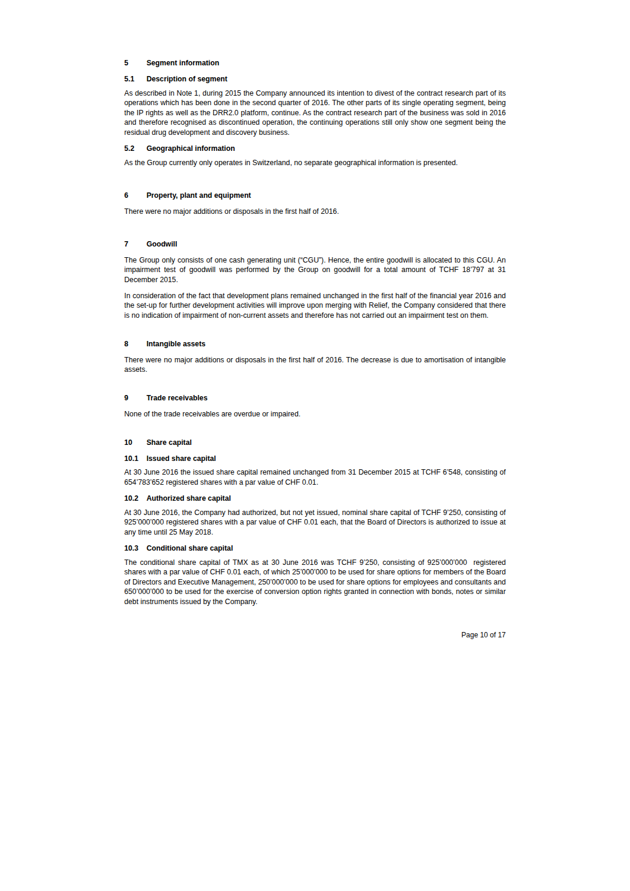5 Segment information
5.1 Description of segment
As described in Note 1, during 2015 the Company announced its intention to divest of the contract research part of its operations which has been done in the second quarter of 2016. The other parts of its single operating segment, being the IP rights as well as the DRR2.0 platform, continue. As the contract research part of the business was sold in 2016 and therefore recognised as discontinued operation, the continuing operations still only show one segment being the residual drug development and discovery business.
5.2 Geographical information
As the Group currently only operates in Switzerland, no separate geographical information is presented.
6 Property, plant and equipment
There were no major additions or disposals in the first half of 2016.
7 Goodwill
The Group only consists of one cash generating unit (“CGU”). Hence, the entire goodwill is allocated to this CGU. An impairment test of goodwill was performed by the Group on goodwill for a total amount of TCHF 18’797 at 31 December 2015.
In consideration of the fact that development plans remained unchanged in the first half of the financial year 2016 and the set-up for further development activities will improve upon merging with Relief, the Company considered that there is no indication of impairment of non-current assets and therefore has not carried out an impairment test on them.
8 Intangible assets
There were no major additions or disposals in the first half of 2016. The decrease is due to amortisation of intangible assets.
9 Trade receivables
None of the trade receivables are overdue or impaired.
10 Share capital
10.1 Issued share capital
At 30 June 2016 the issued share capital remained unchanged from 31 December 2015 at TCHF 6’548, consisting of 654’783’652 registered shares with a par value of CHF 0.01.
10.2 Authorized share capital
At 30 June 2016, the Company had authorized, but not yet issued, nominal share capital of TCHF 9’250, consisting of 925’000’000 registered shares with a par value of CHF 0.01 each, that the Board of Directors is authorized to issue at any time until 25 May 2018.
10.3 Conditional share capital
The conditional share capital of TMX as at 30 June 2016 was TCHF 9’250, consisting of 925’000’000 registered shares with a par value of CHF 0.01 each, of which 25’000’000 to be used for share options for members of the Board of Directors and Executive Management, 250’000’000 to be used for share options for employees and consultants and 650’000’000 to be used for the exercise of conversion option rights granted in connection with bonds, notes or similar debt instruments issued by the Company.
Page 10 of 17